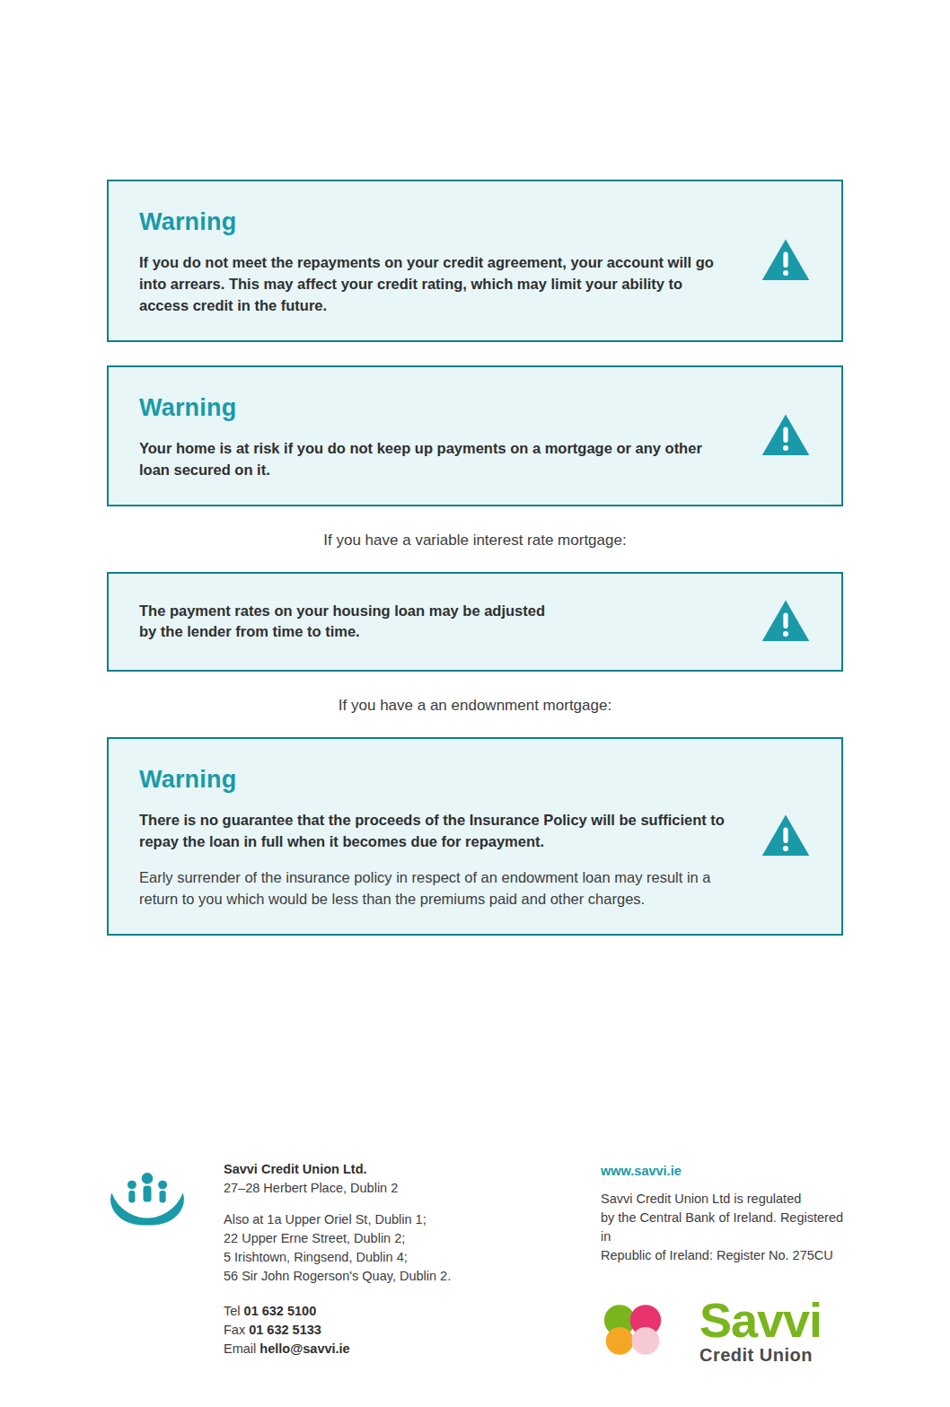Warning
If you do not meet the repayments on your credit agreement, your account will go into arrears. This may affect your credit rating, which may limit your ability to access credit in the future.
Warning
Your home is at risk if you do not keep up payments on a mortgage or any other loan secured on it.
If you have a variable interest rate mortgage:
The payment rates on your housing loan may be adjusted
by the lender from time to time.
If you have a an endownment mortgage:
Warning
There is no guarantee that the proceeds of the Insurance Policy will be sufficient to repay the loan in full when it becomes due for repayment.
Early surrender of the insurance policy in respect of an endowment loan may result in a return to you which would be less than the premiums paid and other charges.
Savvi Credit Union Ltd.
27–28 Herbert Place, Dublin 2
Also at 1a Upper Oriel St, Dublin 1;
22 Upper Erne Street, Dublin 2;
5 Irishtown, Ringsend, Dublin 4;
56 Sir John Rogerson's Quay, Dublin 2.
Tel 01 632 5100
Fax 01 632 5133
Email hello@savvi.ie
www.savvi.ie
Savvi Credit Union Ltd is regulated
by the Central Bank of Ireland. Registered in
Republic of Ireland: Register No. 275CU
Savvi Credit Union